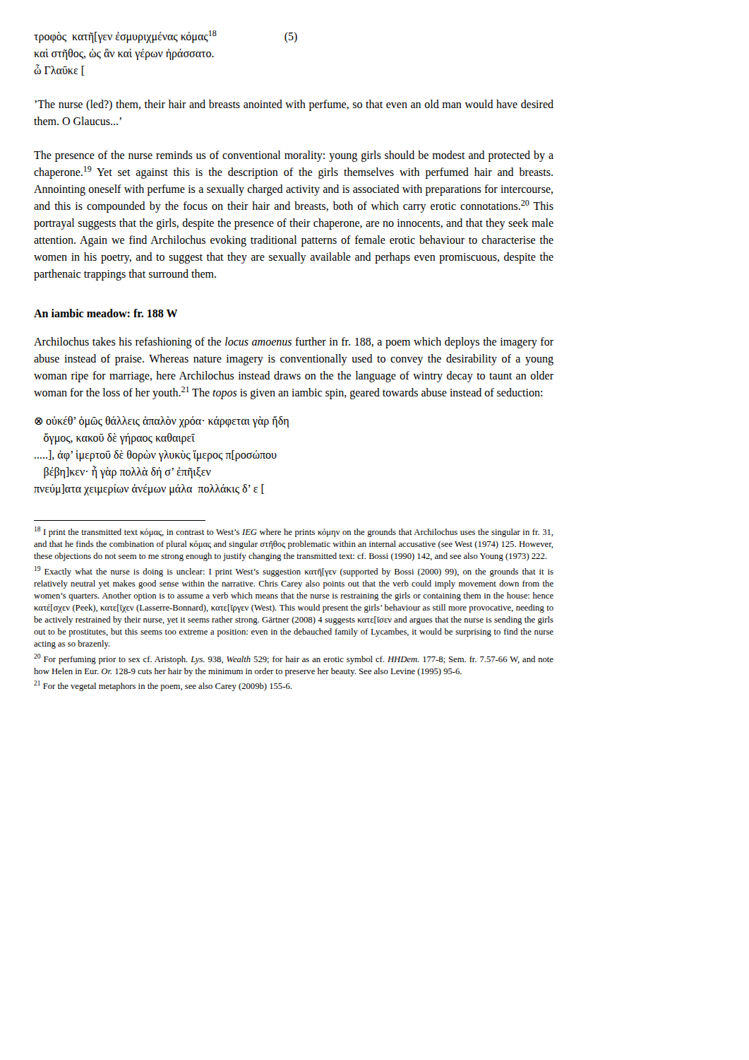τροφὸς κατῆ[γεν ἐσμυριχμένας κόμας18 (5)
καὶ στῆθος, ὡς ἂν καὶ γέρων ἠράσσατο.
ὦ Γλαῦκε [
’The nurse (led?) them, their hair and breasts anointed with perfume, so that even an old man would have desired them. O Glaucus...’
The presence of the nurse reminds us of conventional morality: young girls should be modest and protected by a chaperone.19 Yet set against this is the description of the girls themselves with perfumed hair and breasts. Annointing oneself with perfume is a sexually charged activity and is associated with preparations for intercourse, and this is compounded by the focus on their hair and breasts, both of which carry erotic connotations.20 This portrayal suggests that the girls, despite the presence of their chaperone, are no innocents, and that they seek male attention. Again we find Archilochus evoking traditional patterns of female erotic behaviour to characterise the women in his poetry, and to suggest that they are sexually available and perhaps even promiscuous, despite the parthenaic trappings that surround them.
An iambic meadow: fr. 188 W
Archilochus takes his refashioning of the locus amoenus further in fr. 188, a poem which deploys the imagery for abuse instead of praise. Whereas nature imagery is conventionally used to convey the desirability of a young woman ripe for marriage, here Archilochus instead draws on the the language of wintry decay to taunt an older woman for the loss of her youth.21 The topos is given an iambic spin, geared towards abuse instead of seduction:
⊗ οὐκέθ’ ὁμῶς θάλλεις ἁπαλὸν χρόα· κάρφεται γὰρ ἤδη
ὄγμος, κακοῦ δὲ γήραος καθαιρεῖ
.....], ἀφ’ ἱμερτοῦ δὲ θορὼν γλυκὺς ἵμερος π[ροσώπου
βέβη]κεν· ἦ γὰρ πολλὰ δή σ’ ἐπῆιξεν
πνεύμ]ατα χειμερίων ἀνέμων μάλα πολλάκις δ’ ε [
18 I print the transmitted text κόμας, in contrast to West’s IEG where he prints κόμην on the grounds that Archilochus uses the singular in fr. 31, and that he finds the combination of plural κόμας and singular στῆθος problematic within an internal accusative (see West (1974) 125. However, these objections do not seem to me strong enough to justify changing the transmitted text: cf. Bossi (1990) 142, and see also Young (1973) 222.
19 Exactly what the nurse is doing is unclear: I print West’s suggestion κατῆ[γεν (supported by Bossi (2000) 99), on the grounds that it is relatively neutral yet makes good sense within the narrative. Chris Carey also points out that the verb could imply movement down from the women’s quarters. Another option is to assume a verb which means that the nurse is restraining the girls or containing them in the house: hence κατέ[σχεν (Peek), κατε[ῖχεν (Lasserre-Bonnard), κατε[ῖργεν (West). This would present the girls’ behaviour as still more provocative, needing to be actively restrained by their nurse, yet it seems rather strong. Gärtner (2008) 4 suggests κατε[ῖσεν and argues that the nurse is sending the girls out to be prostitutes, but this seems too extreme a position: even in the debauched family of Lycambes, it would be surprising to find the nurse acting as so brazenly.
20 For perfuming prior to sex cf. Aristoph. Lys. 938, Wealth 529; for hair as an erotic symbol cf. HHDem. 177-8; Sem. fr. 7.57-66 W, and note how Helen in Eur. Or. 128-9 cuts her hair by the minimum in order to preserve her beauty. See also Levine (1995) 95-6.
21 For the vegetal metaphors in the poem, see also Carey (2009b) 155-6.